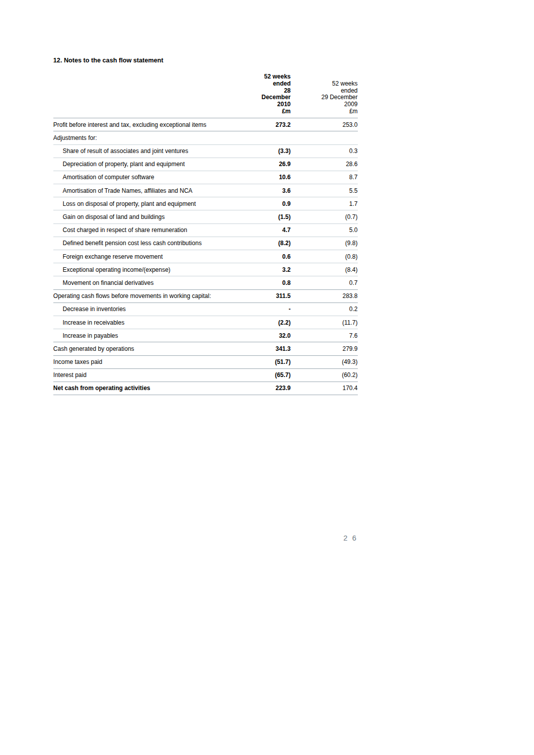12. Notes to the cash flow statement
| | 52 weeks ended 28 December 2010 £m | 52 weeks ended 29 December 2009 £m |
| --- | --- | --- |
| Profit before interest and tax, excluding exceptional items | 273.2 | 253.0 |
| Adjustments for: | | |
| Share of result of associates and joint ventures | (3.3) | 0.3 |
| Depreciation of property, plant and equipment | 26.9 | 28.6 |
| Amortisation of computer software | 10.6 | 8.7 |
| Amortisation of Trade Names, affiliates and NCA | 3.6 | 5.5 |
| Loss on disposal of property, plant and equipment | 0.9 | 1.7 |
| Gain on disposal of land and buildings | (1.5) | (0.7) |
| Cost charged in respect of share remuneration | 4.7 | 5.0 |
| Defined benefit pension cost less cash contributions | (8.2) | (9.8) |
| Foreign exchange reserve movement | 0.6 | (0.8) |
| Exceptional operating income/(expense) | 3.2 | (8.4) |
| Movement on financial derivatives | 0.8 | 0.7 |
| Operating cash flows before movements in working capital: | 311.5 | 283.8 |
| Decrease in inventories | - | 0.2 |
| Increase in receivables | (2.2) | (11.7) |
| Increase in payables | 32.0 | 7.6 |
| Cash generated by operations | 341.3 | 279.9 |
| Income taxes paid | (51.7) | (49.3) |
| Interest paid | (65.7) | (60.2) |
| Net cash from operating activities | 223.9 | 170.4 |
2 6